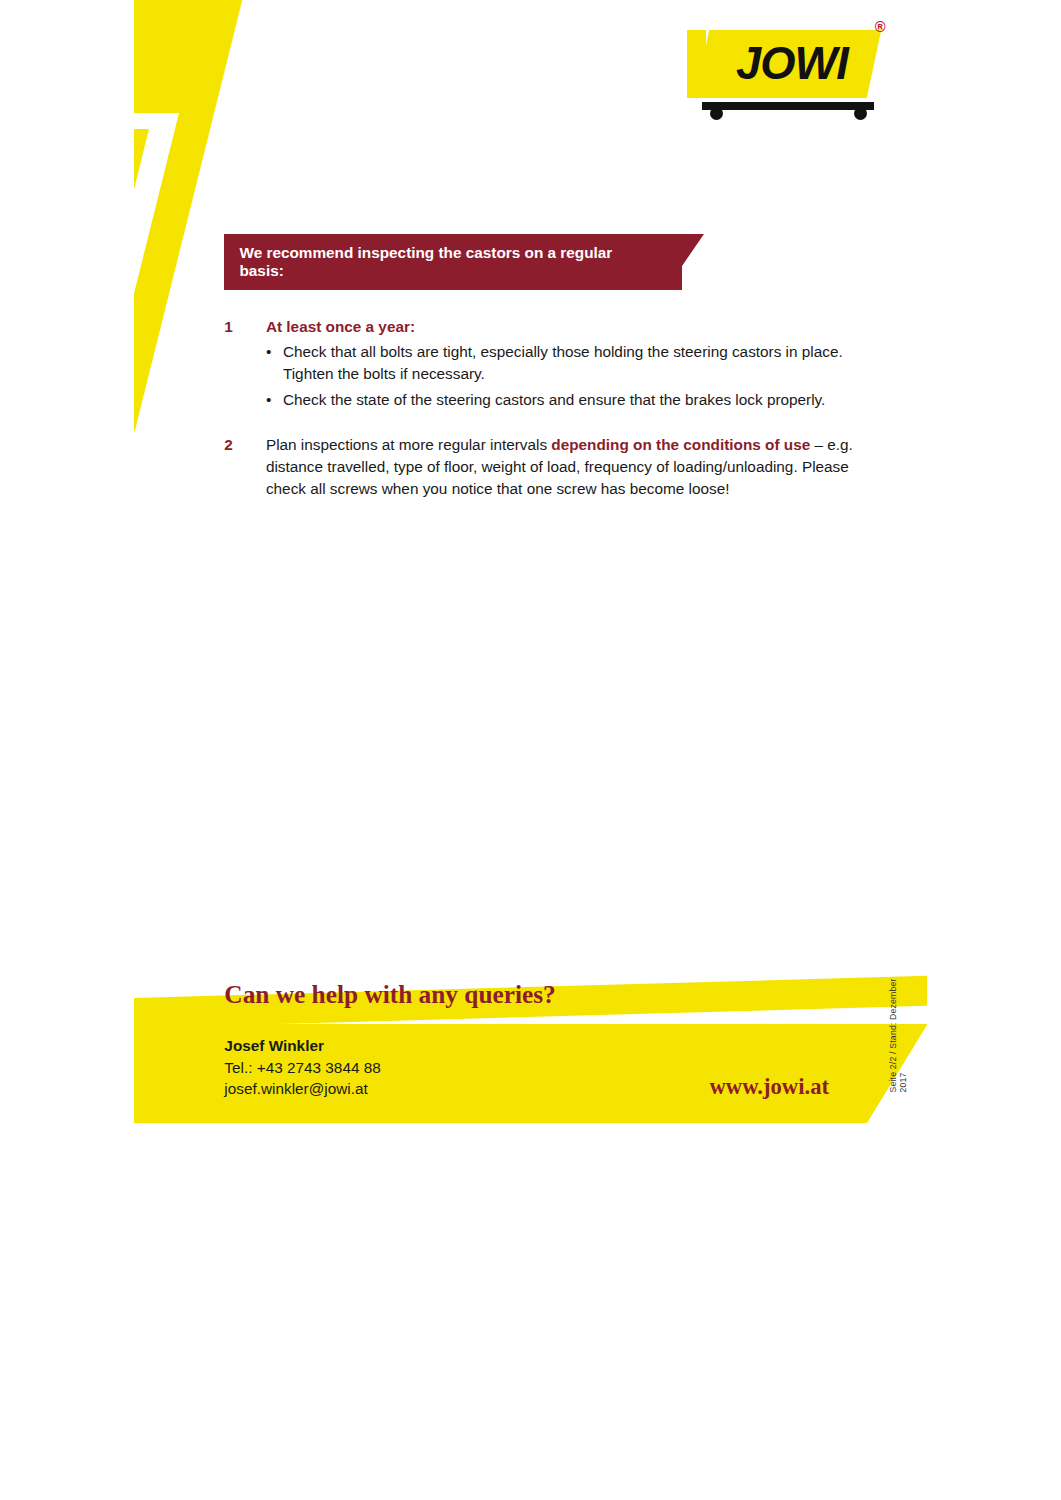JOWI ®
We recommend inspecting the castors on a regular basis:
1 At least once a year:
Check that all bolts are tight, especially those holding the steering castors in place. Tighten the bolts if necessary.
Check the state of the steering castors and ensure that the brakes lock properly.
2 Plan inspections at more regular intervals depending on the conditions of use – e.g. distance travelled, type of floor, weight of load, frequency of loading/unloading. Please check all screws when you notice that one screw has become loose!
Can we help with any queries?
Josef Winkler
Tel.: +43 2743 3844 88
josef.winkler@jowi.at
www.jowi.at
Seite 2/2 / Stand: Dezember 2017